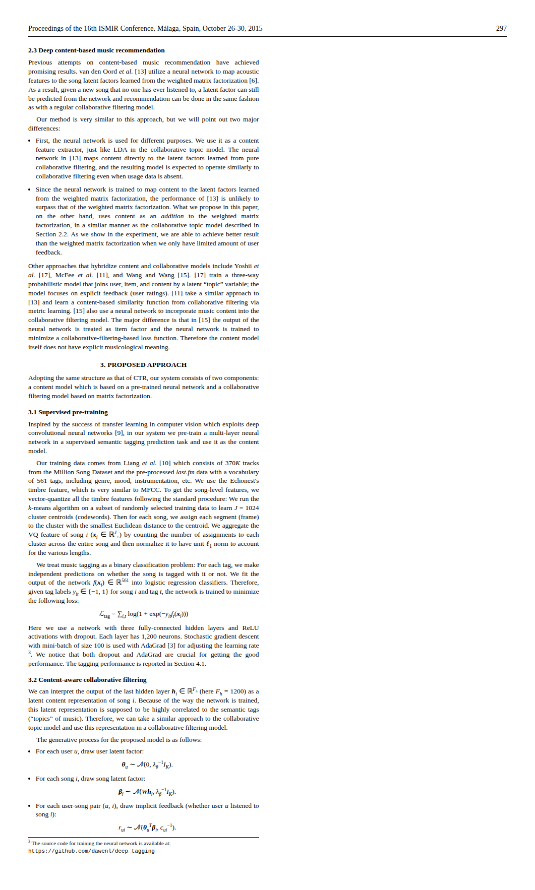Proceedings of the 16th ISMIR Conference, Málaga, Spain, October 26-30, 2015 297
2.3 Deep content-based music recommendation
Previous attempts on content-based music recommendation have achieved promising results. van den Oord et al. [13] utilize a neural network to map acoustic features to the song latent factors learned from the weighted matrix factorization [6]. As a result, given a new song that no one has ever listened to, a latent factor can still be predicted from the network and recommendation can be done in the same fashion as with a regular collaborative filtering model.
Our method is very similar to this approach, but we will point out two major differences:
First, the neural network is used for different purposes. We use it as a content feature extractor, just like LDA in the collaborative topic model. The neural network in [13] maps content directly to the latent factors learned from pure collaborative filtering, and the resulting model is expected to operate similarly to collaborative filtering even when usage data is absent.
Since the neural network is trained to map content to the latent factors learned from the weighted matrix factorization, the performance of [13] is unlikely to surpass that of the weighted matrix factorization. What we propose in this paper, on the other hand, uses content as an addition to the weighted matrix factorization, in a similar manner as the collaborative topic model described in Section 2.2. As we show in the experiment, we are able to achieve better result than the weighted matrix factorization when we only have limited amount of user feedback.
Other approaches that hybridize content and collaborative models include Yoshii et al. [17], McFee et al. [11], and Wang and Wang [15]. [17] train a three-way probabilistic model that joins user, item, and content by a latent “topic” variable; the model focuses on explicit feedback (user ratings). [11] take a similar approach to [13] and learn a content-based similarity function from collaborative filtering via metric learning. [15] also use a neural network to incorporate music content into the collaborative filtering model. The major difference is that in [15] the output of the neural network is treated as item factor and the neural network is trained to minimize a collaborative-filtering-based loss function. Therefore the content model itself does not have explicit musicological meaning.
3. Proposed Approach
Adopting the same structure as that of CTR, our system consists of two components: a content model which is based on a pre-trained neural network and a collaborative filtering model based on matrix factorization.
3.1 Supervised pre-training
Inspired by the success of transfer learning in computer vision which exploits deep convolutional neural networks [9], in our system we pre-train a multi-layer neural network in a supervised semantic tagging prediction task and use it as the content model.
Our training data comes from Liang et al. [10] which consists of 370K tracks from the Million Song Dataset and the pre-processed last.fm data with a vocabulary of 561 tags, including genre, mood, instrumentation, etc. We use the Echonest's timbre feature, which is very similar to MFCC. To get the song-level features, we vector-quantize all the timbre features following the standard procedure: We run the k-means algorithm on a subset of randomly selected training data to learn J = 1024 cluster centroids (codewords). Then for each song, we assign each segment (frame) to the cluster with the smallest Euclidean distance to the centroid. We aggregate the VQ feature of song i (xi ∈ ℝJ+) by counting the number of assignments to each cluster across the entire song and then normalize it to have unit ℓ1 norm to account for the various lengths.
We treat music tagging as a binary classification problem: For each tag, we make independent predictions on whether the song is tagged with it or not. We fit the output of the network f(xi) ∈ ℝ561 into logistic regression classifiers. Therefore, given tag labels yit ∈ {−1, 1} for song i and tag t, the network is trained to minimize the following loss:
ℒtag = ∑i,t log(1 + exp(−yitft(xi)))
Here we use a network with three fully-connected hidden layers and ReLU activations with dropout. Each layer has 1,200 neurons. Stochastic gradient descent with mini-batch of size 100 is used with AdaGrad [3] for adjusting the learning rate 3. We notice that both dropout and AdaGrad are crucial for getting the good performance. The tagging performance is reported in Section 4.1.
3.2 Content-aware collaborative filtering
We can interpret the output of the last hidden layer hi ∈ ℝFh (here Fh = 1200) as a latent content representation of song i. Because of the way the network is trained, this latent representation is supposed to be highly correlated to the semantic tags (“topics” of music). Therefore, we can take a similar approach to the collaborative topic model and use this representation in a collaborative filtering model.
The generative process for the proposed model is as follows:
For each user u, draw user latent factor:
θu ∼ 𝒩(0, λθ−1IK).
For each song i, draw song latent factor:
βi ∼ 𝒩(Whi, λβ−1IK).
For each user-song pair (u, i), draw implicit feedback (whether user u listened to song i):
rui ∼ 𝒩(θuTβi, cui−1).
3 The source code for training the neural network is available at: https://github.com/dawenl/deep_tagging